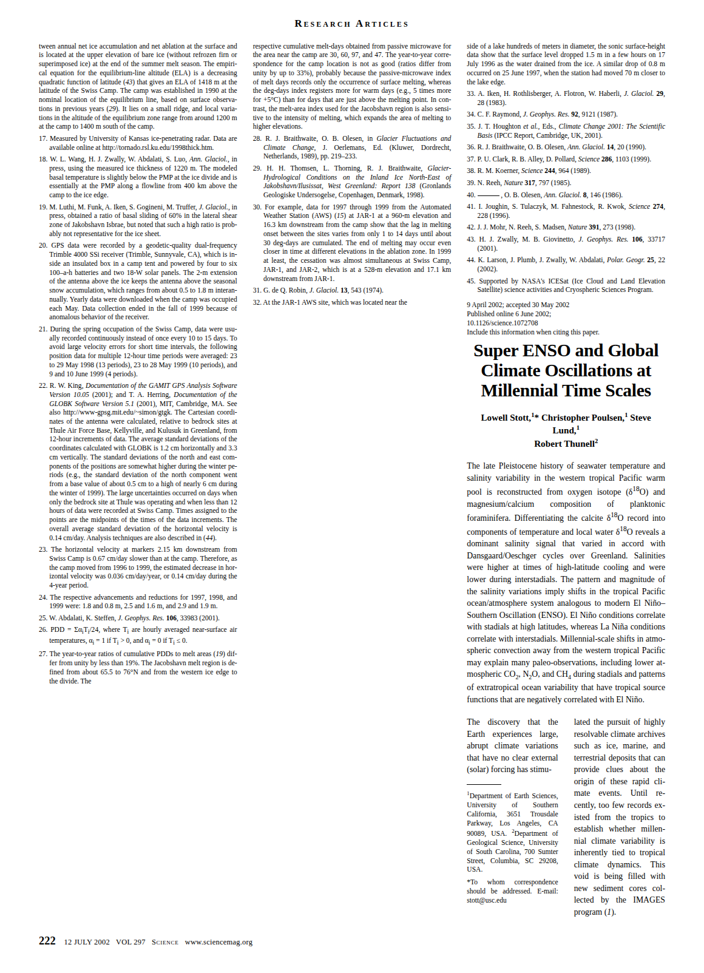Research Articles
tween annual net ice accumulation and net ablation at the surface and is located at the upper elevation of bare ice (without refrozen firn or superimposed ice) at the end of the summer melt season. The empirical equation for the equilibrium-line altitude (ELA) is a decreasing quadratic function of latitude (43) that gives an ELA of 1418 m at the latitude of the Swiss Camp. The camp was established in 1990 at the nominal location of the equilibrium line, based on surface observations in previous years (29). It lies on a small ridge, and local variations in the altitude of the equilibrium zone range from around 1200 m at the camp to 1400 m south of the camp.
17. Measured by University of Kansas ice-penetrating radar. Data are available online at http://tornado.rsl.ku.edu/1998thick.htm.
18. W. L. Wang, H. J. Zwally, W. Abdalati, S. Luo, Ann. Glaciol., in press, using the measured ice thickness of 1220 m. The modeled basal temperature is slightly below the PMP at the ice divide and is essentially at the PMP along a flowline from 400 km above the camp to the ice edge.
19. M. Luthi, M. Funk, A. Iken, S. Gogineni, M. Truffer, J. Glaciol., in press, obtained a ratio of basal sliding of 60% in the lateral shear zone of Jakobshavn Isbrae, but noted that such a high ratio is probably not representative for the ice sheet.
20. GPS data were recorded by a geodetic-quality dual-frequency Trimble 4000 SSi receiver (Trimble, Sunnyvale, CA), which is inside an insulated box in a camp tent and powered by four to six 100–a-h batteries and two 18-W solar panels. The 2-m extension of the antenna above the ice keeps the antenna above the seasonal snow accumulation, which ranges from about 0.5 to 1.8 m interannually. Yearly data were downloaded when the camp was occupied each May. Data collection ended in the fall of 1999 because of anomalous behavior of the receiver.
21. During the spring occupation of the Swiss Camp, data were usually recorded continuously instead of once every 10 to 15 days. To avoid large velocity errors for short time intervals, the following position data for multiple 12-hour time periods were averaged: 23 to 29 May 1998 (13 periods), 23 to 28 May 1999 (10 periods), and 9 and 10 June 1999 (4 periods).
22. R. W. King, Documentation of the GAMIT GPS Analysis Software Version 10.05 (2001); and T. A. Herring, Documentation of the GLOBK Software Version 5.1 (2001), MIT, Cambridge, MA. See also http://www-gpsg.mit.edu/~simon/gtgk. The Cartesian coordinates of the antenna were calculated, relative to bedrock sites at Thule Air Force Base, Kellyville, and Kulusuk in Greenland, from 12-hour increments of data. The average standard deviations of the coordinates calculated with GLOBK is 1.2 cm horizontally and 3.3 cm vertically. The standard deviations of the north and east components of the positions are somewhat higher during the winter periods (e.g., the standard deviation of the north component went from a base value of about 0.5 cm to a high of nearly 6 cm during the winter of 1999). The large uncertainties occurred on days when only the bedrock site at Thule was operating and when less than 12 hours of data were recorded at Swiss Camp. Times assigned to the points are the midpoints of the times of the data increments. The overall average standard deviation of the horizontal velocity is 0.14 cm/day. Analysis techniques are also described in (44).
23. The horizontal velocity at markers 2.15 km downstream from Swiss Camp is 0.67 cm/day slower than at the camp. Therefore, as the camp moved from 1996 to 1999, the estimated decrease in horizontal velocity was 0.036 cm/day/year, or 0.14 cm/day during the 4-year period.
24. The respective advancements and reductions for 1997, 1998, and 1999 were: 1.8 and 0.8 m, 2.5 and 1.6 m, and 2.9 and 1.9 m.
25. W. Abdalati, K. Steffen, J. Geophys. Res. 106, 33983 (2001).
26. PDD = ΣαiTi/24, where Ti are hourly averaged near-surface air temperatures, αi = 1 if Ti > 0, and αi = 0 if Ti ≤ 0.
27. The year-to-year ratios of cumulative PDDs to melt areas (19) differ from unity by less than 19%. The Jacobshavn melt region is defined from about 65.5 to 76°N and from the western ice edge to the divide. The
respective cumulative melt-days obtained from passive microwave for the area near the camp are 30, 60, 97, and 47. The year-to-year correspondence for the camp location is not as good (ratios differ from unity by up to 33%), probably because the passive-microwave index of melt days records only the occurrence of surface melting, whereas the deg-days index registers more for warm days (e.g., 5 times more for +5°C) than for days that are just above the melting point. In contrast, the melt-area index used for the Jacobshavn region is also sensitive to the intensity of melting, which expands the area of melting to higher elevations.
28. R. J. Braithwaite, O. B. Olesen, in Glacier Fluctuations and Climate Change, J. Oerlemans, Ed. (Kluwer, Dordrecht, Netherlands, 1989), pp. 219–233.
29. H. H. Thomsen, L. Thorning, R. J. Braithwaite, Glacier-Hydrological Conditions on the Inland Ice North-East of Jakobshavn/Ilusissat, West Greenland: Report 138 (Gronlands Geologiske Undersogelse, Copenhagen, Denmark, 1998).
30. For example, data for 1997 through 1999 from the Automated Weather Station (AWS) (15) at JAR-1 at a 960-m elevation and 16.3 km downstream from the camp show that the lag in melting onset between the sites varies from only 1 to 14 days until about 30 deg-days are cumulated. The end of melting may occur even closer in time at different elevations in the ablation zone. In 1999 at least, the cessation was almost simultaneous at Swiss Camp, JAR-1, and JAR-2, which is at a 528-m elevation and 17.1 km downstream from JAR-1.
31. G. de Q. Robin, J. Glaciol. 13, 543 (1974).
32. At the JAR-1 AWS site, which was located near the
side of a lake hundreds of meters in diameter, the sonic surface-height data show that the surface level dropped 1.5 m in a few hours on 17 July 1996 as the water drained from the ice. A similar drop of 0.8 m occurred on 25 June 1997, when the station had moved 70 m closer to the lake edge.
33. A. Iken, H. Rothlisberger, A. Flotron, W. Haberli, J. Glaciol. 29, 28 (1983).
34. C. F. Raymond, J. Geophys. Res. 92, 9121 (1987).
35. J. T. Houghton et al., Eds., Climate Change 2001: The Scientific Basis (IPCC Report, Cambridge, UK, 2001).
36. R. J. Braithwaite, O. B. Olesen, Ann. Glaciol. 14, 20 (1990).
37. P. U. Clark, R. B. Alley, D. Pollard, Science 286, 1103 (1999).
38. R. M. Koerner, Science 244, 964 (1989).
39. N. Reeh, Nature 317, 797 (1985).
40. , O. B. Olesen, Ann. Glaciol. 8, 146 (1986).
41. I. Joughin, S. Tulaczyk, M. Fahnestock, R. Kwok, Science 274, 228 (1996).
42. J. J. Mohr, N. Reeh, S. Madsen, Nature 391, 273 (1998).
43. H. J. Zwally, M. B. Giovinetto, J. Geophys. Res. 106, 33717 (2001).
44. K. Larson, J. Plumb, J. Zwally, W. Abdalati, Polar. Geogr. 25, 22 (2002).
45. Supported by NASA's ICESat (Ice Cloud and Land Elevation Satellite) science activities and Cryospheric Sciences Program.
9 April 2002; accepted 30 May 2002
Published online 6 June 2002;
10.1126/science.1072708
Include this information when citing this paper.
Super ENSO and Global Climate Oscillations at Millennial Time Scales
Lowell Stott,1* Christopher Poulsen,1 Steve Lund,1
Robert Thunell2
The late Pleistocene history of seawater temperature and salinity variability in the western tropical Pacific warm pool is reconstructed from oxygen isotope (δ18O) and magnesium/calcium composition of planktonic foraminifera. Differentiating the calcite δ18O record into components of temperature and local water δ18O reveals a dominant salinity signal that varied in accord with Dansgaard/Oeschger cycles over Greenland. Salinities were higher at times of high-latitude cooling and were lower during interstadials. The pattern and magnitude of the salinity variations imply shifts in the tropical Pacific ocean/atmosphere system analogous to modern El Niño–Southern Oscillation (ENSO). El Niño conditions correlate with stadials at high latitudes, whereas La Niña conditions correlate with interstadials. Millennial-scale shifts in atmospheric convection away from the western tropical Pacific may explain many paleo-observations, including lower atmospheric CO2, N2O, and CH4 during stadials and patterns of extratropical ocean variability that have tropical source functions that are negatively correlated with El Niño.
The discovery that the Earth experiences large, abrupt climate variations that have no clear external (solar) forcing has stimu-
1Department of Earth Sciences, University of Southern California, 3651 Trousdale Parkway, Los Angeles, CA 90089, USA. 2Department of Geological Science, University of South Carolina, 700 Sumter Street, Columbia, SC 29208, USA.
*To whom correspondence should be addressed. E-mail: stott@usc.edu
lated the pursuit of highly resolvable climate archives such as ice, marine, and terrestrial deposits that can provide clues about the origin of these rapid climate events. Until recently, too few records existed from the tropics to establish whether millennial climate variability is inherently tied to tropical climate dynamics. This void is being filled with new sediment cores collected by the IMAGES program (1).
222
12 JULY 2002 VOL 297 Science www.sciencemag.org